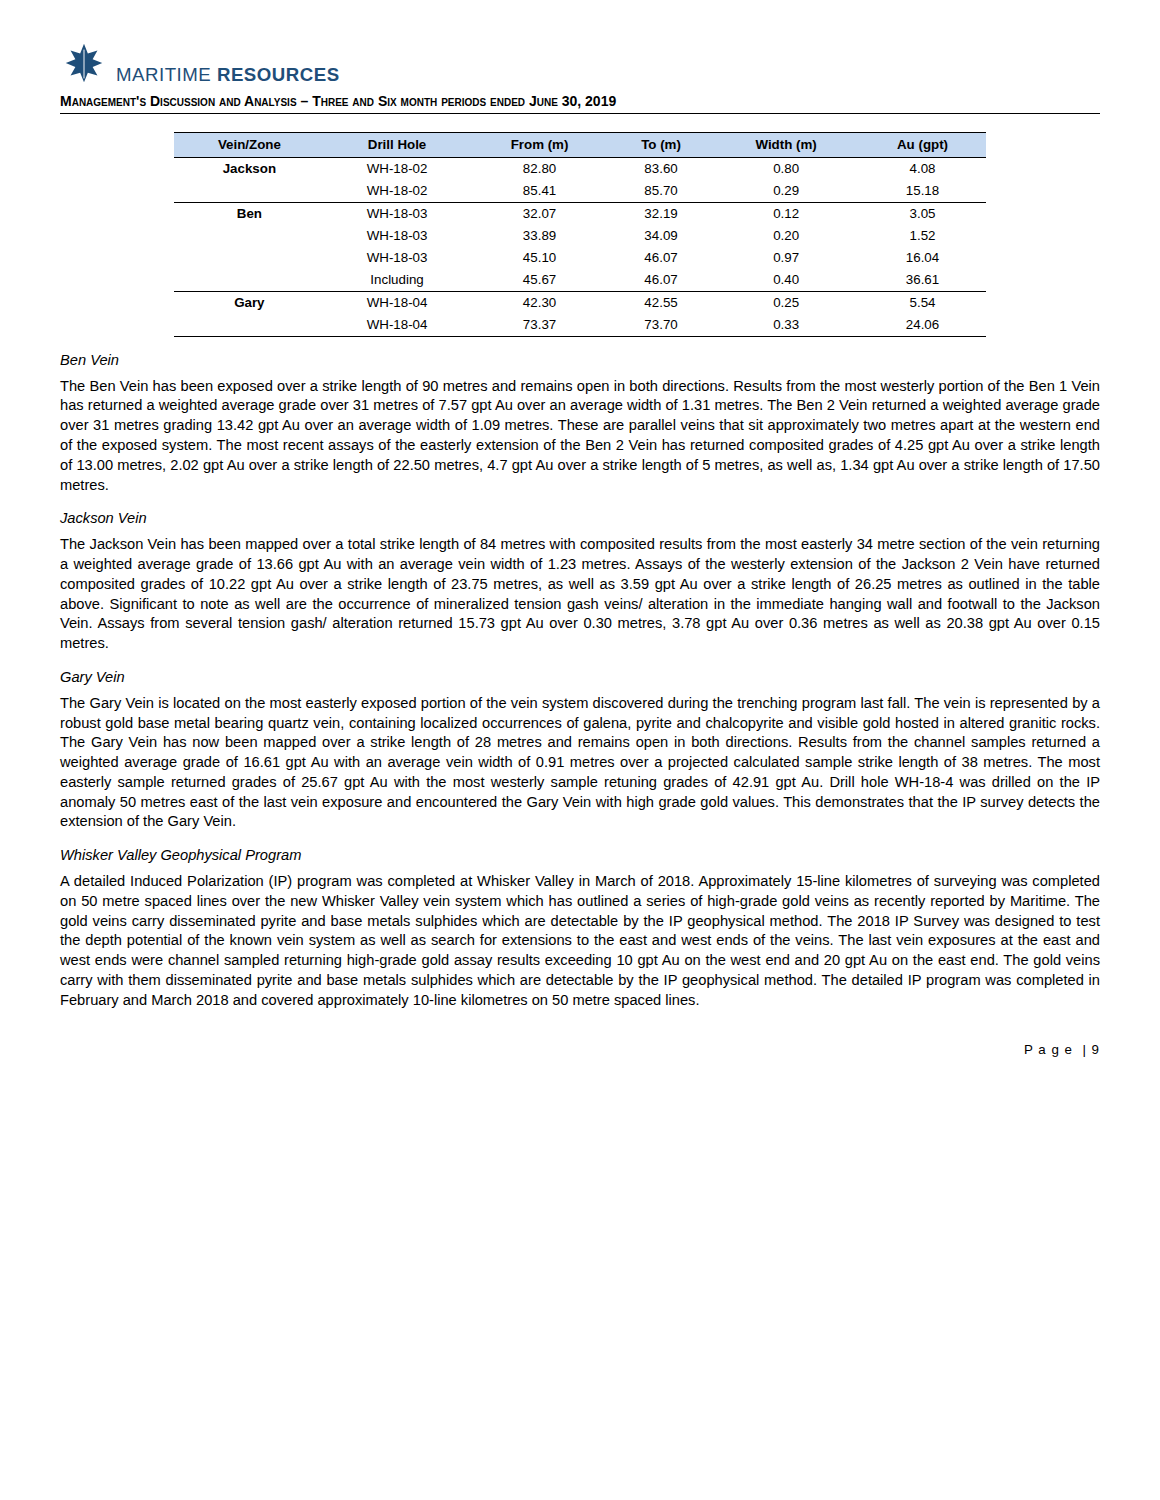MARITIME RESOURCES
Management's Discussion and Analysis – Three and Six month periods ended June 30, 2019
| Vein/Zone | Drill Hole | From (m) | To (m) | Width (m) | Au (gpt) |
| --- | --- | --- | --- | --- | --- |
| Jackson | WH-18-02 | 82.80 | 83.60 | 0.80 | 4.08 |
| | WH-18-02 | 85.41 | 85.70 | 0.29 | 15.18 |
| Ben | WH-18-03 | 32.07 | 32.19 | 0.12 | 3.05 |
| | WH-18-03 | 33.89 | 34.09 | 0.20 | 1.52 |
| | WH-18-03 | 45.10 | 46.07 | 0.97 | 16.04 |
| | Including | 45.67 | 46.07 | 0.40 | 36.61 |
| Gary | WH-18-04 | 42.30 | 42.55 | 0.25 | 5.54 |
| | WH-18-04 | 73.37 | 73.70 | 0.33 | 24.06 |
Ben Vein
The Ben Vein has been exposed over a strike length of 90 metres and remains open in both directions. Results from the most westerly portion of the Ben 1 Vein has returned a weighted average grade over 31 metres of 7.57 gpt Au over an average width of 1.31 metres. The Ben 2 Vein returned a weighted average grade over 31 metres grading 13.42 gpt Au over an average width of 1.09 metres. These are parallel veins that sit approximately two metres apart at the western end of the exposed system. The most recent assays of the easterly extension of the Ben 2 Vein has returned composited grades of 4.25 gpt Au over a strike length of 13.00 metres, 2.02 gpt Au over a strike length of 22.50 metres, 4.7 gpt Au over a strike length of 5 metres, as well as, 1.34 gpt Au over a strike length of 17.50 metres.
Jackson Vein
The Jackson Vein has been mapped over a total strike length of 84 metres with composited results from the most easterly 34 metre section of the vein returning a weighted average grade of 13.66 gpt Au with an average vein width of 1.23 metres. Assays of the westerly extension of the Jackson 2 Vein have returned composited grades of 10.22 gpt Au over a strike length of 23.75 metres, as well as 3.59 gpt Au over a strike length of 26.25 metres as outlined in the table above. Significant to note as well are the occurrence of mineralized tension gash veins/ alteration in the immediate hanging wall and footwall to the Jackson Vein. Assays from several tension gash/ alteration returned 15.73 gpt Au over 0.30 metres, 3.78 gpt Au over 0.36 metres as well as 20.38 gpt Au over 0.15 metres.
Gary Vein
The Gary Vein is located on the most easterly exposed portion of the vein system discovered during the trenching program last fall. The vein is represented by a robust gold base metal bearing quartz vein, containing localized occurrences of galena, pyrite and chalcopyrite and visible gold hosted in altered granitic rocks. The Gary Vein has now been mapped over a strike length of 28 metres and remains open in both directions. Results from the channel samples returned a weighted average grade of 16.61 gpt Au with an average vein width of 0.91 metres over a projected calculated sample strike length of 38 metres. The most easterly sample returned grades of 25.67 gpt Au with the most westerly sample retuning grades of 42.91 gpt Au. Drill hole WH-18-4 was drilled on the IP anomaly 50 metres east of the last vein exposure and encountered the Gary Vein with high grade gold values. This demonstrates that the IP survey detects the extension of the Gary Vein.
Whisker Valley Geophysical Program
A detailed Induced Polarization (IP) program was completed at Whisker Valley in March of 2018. Approximately 15-line kilometres of surveying was completed on 50 metre spaced lines over the new Whisker Valley vein system which has outlined a series of high-grade gold veins as recently reported by Maritime. The gold veins carry disseminated pyrite and base metals sulphides which are detectable by the IP geophysical method. The 2018 IP Survey was designed to test the depth potential of the known vein system as well as search for extensions to the east and west ends of the veins. The last vein exposures at the east and west ends were channel sampled returning high-grade gold assay results exceeding 10 gpt Au on the west end and 20 gpt Au on the east end. The gold veins carry with them disseminated pyrite and base metals sulphides which are detectable by the IP geophysical method. The detailed IP program was completed in February and March 2018 and covered approximately 10-line kilometres on 50 metre spaced lines.
P a g e | 9